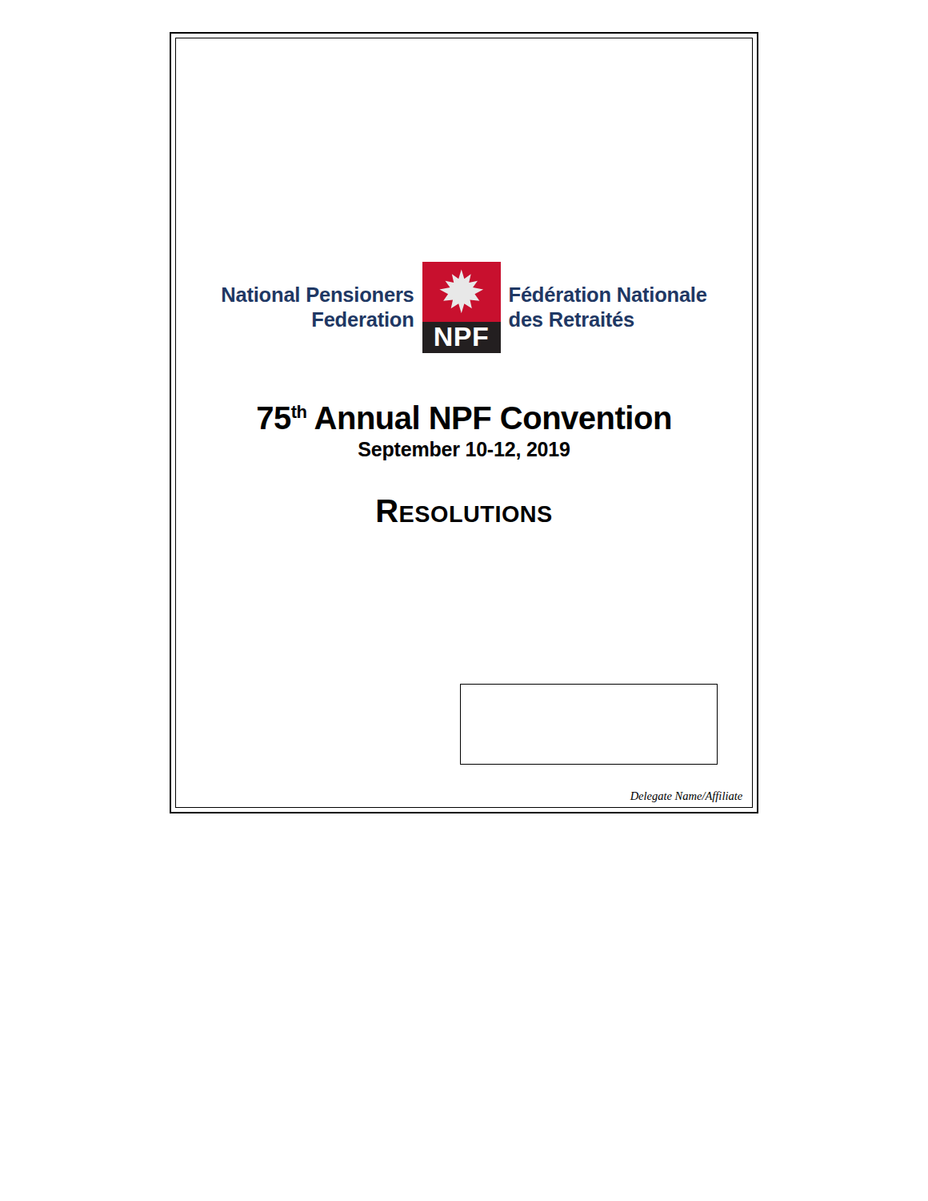National Pensioners
Federation
NPF
Fédération Nationale
des Retraités
75th Annual NPF Convention
September 10-12, 2019
RESOLUTIONS
Delegate Name/Affiliate